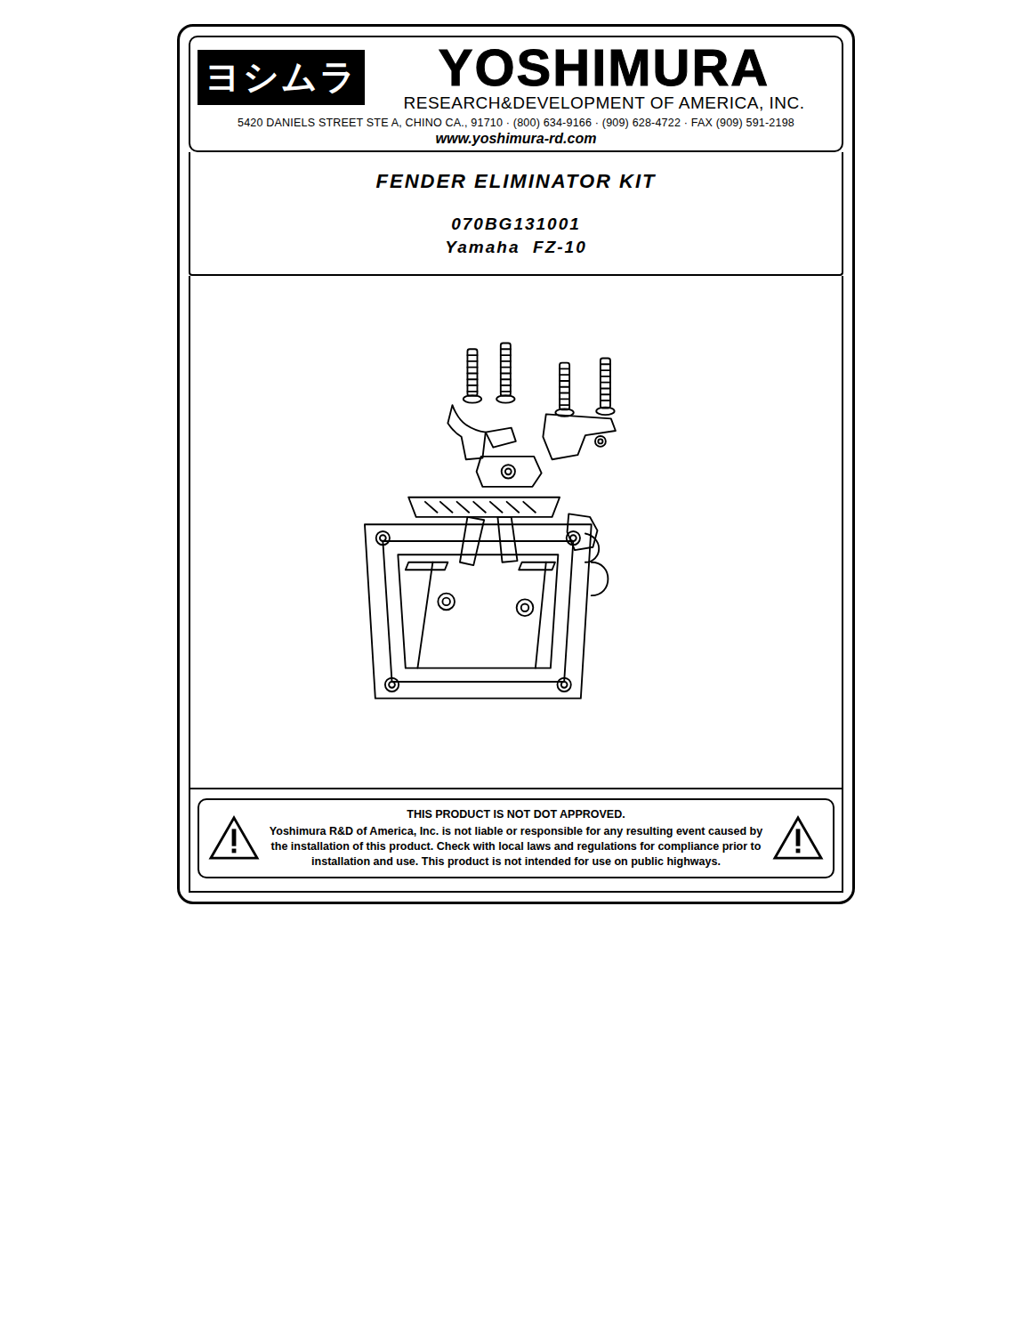ヨシムラ
YOSHIMURA
RESEARCH&DEVELOPMENT OF AMERICA, INC.
5420 DANIELS STREET STE A, CHINO CA., 91710 · (800) 634-9166 · (909) 628-4722 · FAX (909) 591-2198
www.yoshimura-rd.com
FENDER ELIMINATOR KIT
070BG131001
Yamaha FZ-10
Fender eliminator bracket with license plate frame and mounting studs
THIS PRODUCT IS NOT DOT APPROVED. Yoshimura R&D of America, Inc. is not liable or responsible for any resulting event caused by the installation of this product. Check with local laws and regulations for compliance prior to installation and use. This product is not intended for use on public highways.